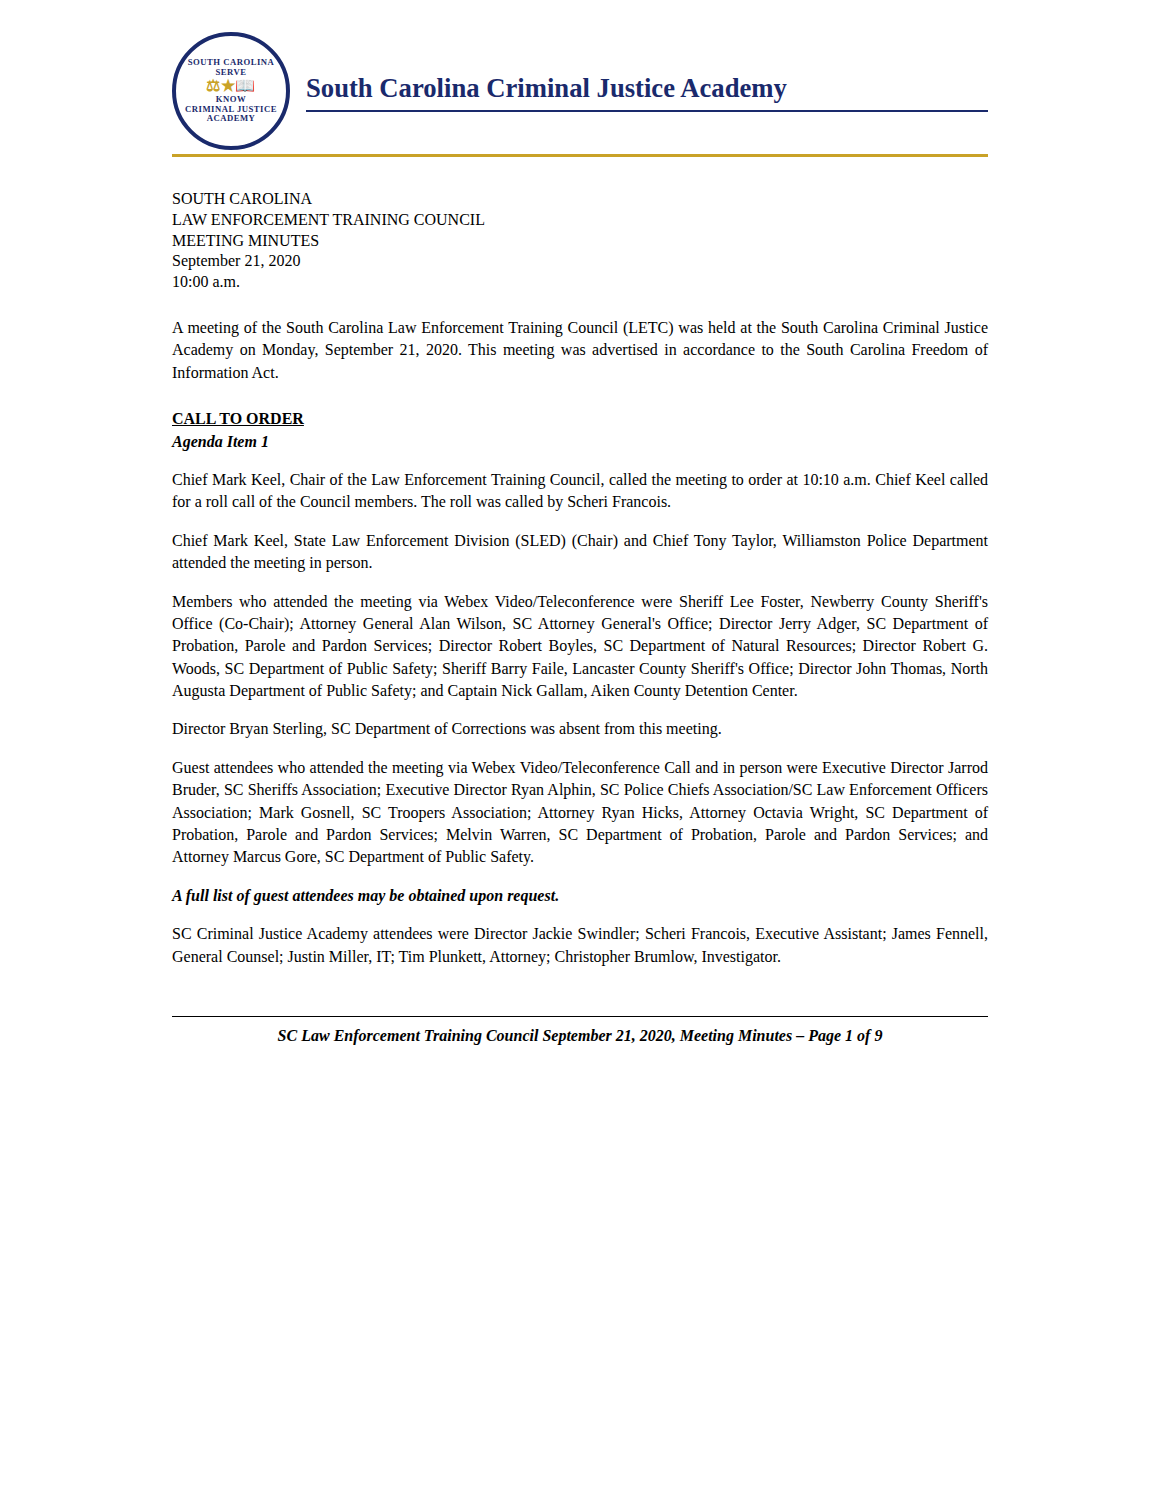SOUTH CAROLINA SERVE ⚖★📖 KNOW CRIMINAL JUSTICE ACADEMY
South Carolina Criminal Justice Academy
SOUTH CAROLINA
LAW ENFORCEMENT TRAINING COUNCIL
MEETING MINUTES
September 21, 2020
10:00 a.m.
A meeting of the South Carolina Law Enforcement Training Council (LETC) was held at the South Carolina Criminal Justice Academy on Monday, September 21, 2020. This meeting was advertised in accordance to the South Carolina Freedom of Information Act.
CALL TO ORDER
Agenda Item 1
Chief Mark Keel, Chair of the Law Enforcement Training Council, called the meeting to order at 10:10 a.m. Chief Keel called for a roll call of the Council members. The roll was called by Scheri Francois.
Chief Mark Keel, State Law Enforcement Division (SLED) (Chair) and Chief Tony Taylor, Williamston Police Department attended the meeting in person.
Members who attended the meeting via Webex Video/Teleconference were Sheriff Lee Foster, Newberry County Sheriff's Office (Co-Chair); Attorney General Alan Wilson, SC Attorney General's Office; Director Jerry Adger, SC Department of Probation, Parole and Pardon Services; Director Robert Boyles, SC Department of Natural Resources; Director Robert G. Woods, SC Department of Public Safety; Sheriff Barry Faile, Lancaster County Sheriff's Office; Director John Thomas, North Augusta Department of Public Safety; and Captain Nick Gallam, Aiken County Detention Center.
Director Bryan Sterling, SC Department of Corrections was absent from this meeting.
Guest attendees who attended the meeting via Webex Video/Teleconference Call and in person were Executive Director Jarrod Bruder, SC Sheriffs Association; Executive Director Ryan Alphin, SC Police Chiefs Association/SC Law Enforcement Officers Association; Mark Gosnell, SC Troopers Association; Attorney Ryan Hicks, Attorney Octavia Wright, SC Department of Probation, Parole and Pardon Services; Melvin Warren, SC Department of Probation, Parole and Pardon Services; and Attorney Marcus Gore, SC Department of Public Safety.
A full list of guest attendees may be obtained upon request.
SC Criminal Justice Academy attendees were Director Jackie Swindler; Scheri Francois, Executive Assistant; James Fennell, General Counsel; Justin Miller, IT; Tim Plunkett, Attorney; Christopher Brumlow, Investigator.
SC Law Enforcement Training Council September 21, 2020, Meeting Minutes – Page 1 of 9